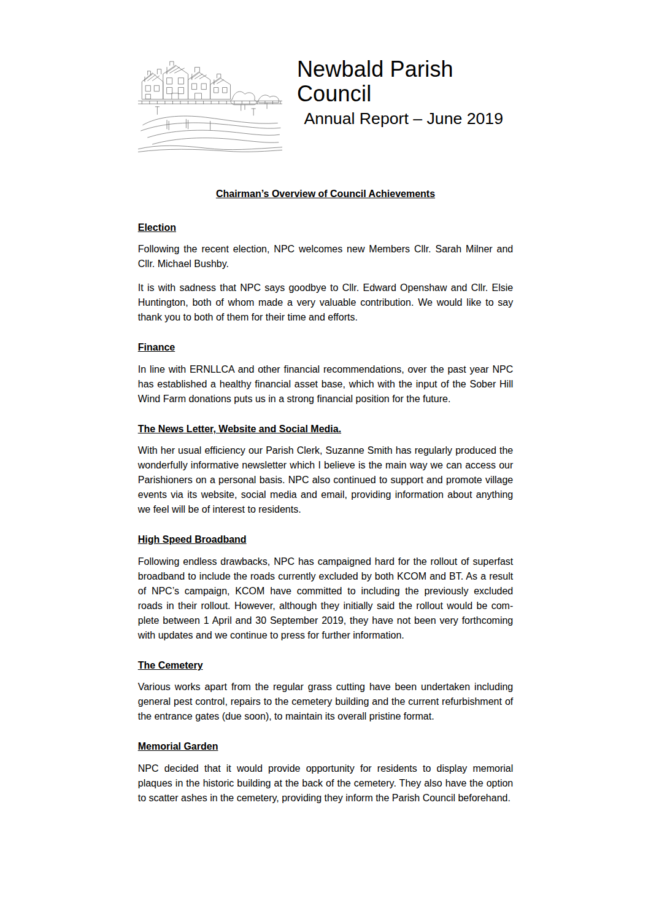Newbald Parish Council
Annual Report – June 2019
Chairman’s Overview of Council Achievements
Election
Following the recent election, NPC welcomes new Members Cllr. Sarah Milner and Cllr. Michael Bushby.
It is with sadness that NPC says goodbye to Cllr. Edward Openshaw and Cllr. Elsie Huntington, both of whom made a very valuable contribution. We would like to say thank you to both of them for their time and efforts.
Finance
In line with ERNLLCA and other financial recommendations, over the past year NPC has established a healthy financial asset base, which with the input of the Sober Hill Wind Farm donations puts us in a strong financial position for the future.
The News Letter, Website and Social Media.
With her usual efficiency our Parish Clerk, Suzanne Smith has regularly produced the wonderfully informative newsletter which I believe is the main way we can access our Parishioners on a personal basis. NPC also continued to support and promote village events via its website, social media and email, providing information about anything we feel will be of interest to residents.
High Speed Broadband
Following endless drawbacks, NPC has campaigned hard for the rollout of superfast broadband to include the roads currently excluded by both KCOM and BT. As a result of NPC’s campaign, KCOM have committed to including the previously excluded roads in their rollout. However, although they initially said the rollout would be complete between 1 April and 30 September 2019, they have not been very forthcoming with updates and we continue to press for further information.
The Cemetery
Various works apart from the regular grass cutting have been undertaken including general pest control, repairs to the cemetery building and the current refurbishment of the entrance gates (due soon), to maintain its overall pristine format.
Memorial Garden
NPC decided that it would provide opportunity for residents to display memorial plaques in the historic building at the back of the cemetery. They also have the option to scatter ashes in the cemetery, providing they inform the Parish Council beforehand.